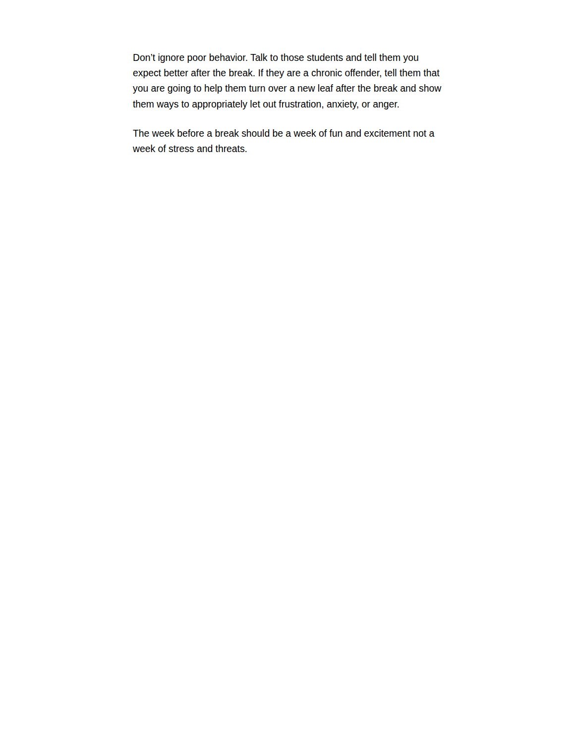Don’t ignore poor behavior. Talk to those students and tell them you expect better after the break. If they are a chronic offender, tell them that you are going to help them turn over a new leaf after the break and show them ways to appropriately let out frustration, anxiety, or anger.
The week before a break should be a week of fun and excitement not a week of stress and threats.